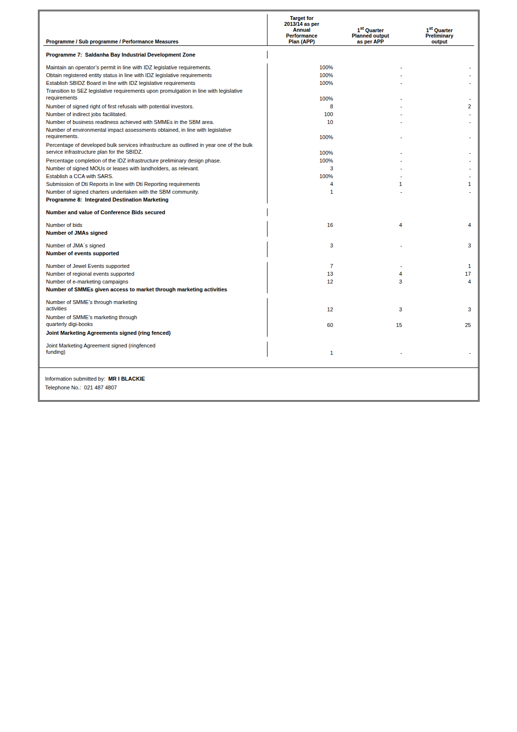| Programme / Sub programme / Performance Measures | Target for 2013/14 as per Annual Performance Plan (APP) | 1 st Quarter Planned output as per APP | 1 st Quarter Preliminary output |
| --- | --- | --- | --- |
| Programme 7: Saldanha Bay Industrial Development Zone | | | |
| Maintain an operator’s permit in line with IDZ legislative requirements. | 100% | - | - |
| Obtain registered entity status in line with IDZ legislative requirements | 100% | - | - |
| Establish SBIDZ Board in line with IDZ legislative requirements | 100% | - | - |
| Transition to SEZ legislative requirements upon promulgation in line with legislative requirements | 100% | - | - |
| Number of signed right of first refusals with potential investors. | 8 | - | 2 |
| Number of indirect jobs facilitated. | 100 | - | - |
| Number of business readiness achieved with SMMEs in the SBM area. | 10 | - | - |
| Number of environmental impact assessments obtained, in line with legislative requirements. | 100% | - | - |
| Percentage of developed bulk services infrastructure as outlined in year one of the bulk service infrastructure plan for the SBIDZ. | 100% | - | - |
| Percentage completion of the IDZ infrastructure preliminary design phase. | 100% | - | - |
| Number of signed MOUs or leases with landholders, as relevant. | 3 | - | - |
| Establish a CCA with SARS. | 100% | - | - |
| Submission of Dti Reports in line with Dti Reporting requirements | 4 | 1 | 1 |
| Number of signed charters undertaken with the SBM community. | 1 | - | - |
| Programme 8: Integrated Destination Marketing | | | |
| Number and value of Conference Bids secured | | | |
| Number of bids | 16 | 4 | 4 |
| Number of JMAs signed | | | |
| Number of JMA`s signed | 3 | - | 3 |
| Number of events supported | | | |
| Number of Jewel Events supported | 7 | - | 1 |
| Number of regional events supported | 13 | 4 | 17 |
| Number of e-marketing campaigns | 12 | 3 | 4 |
| Number of SMMEs given access to market through marketing activities | | | |
| Number of SMME’s through marketing activities | 12 | 3 | 3 |
| Number of SMME’s marketing through quarterly digi-books | 60 | 15 | 25 |
| Joint Marketing Agreements signed (ring fenced) | | | |
| Joint Marketing Agreement signed (ringfenced funding) | 1 | - | - |
Information submitted by: MR I BLACKIE
Telephone No.: 021 487 4807